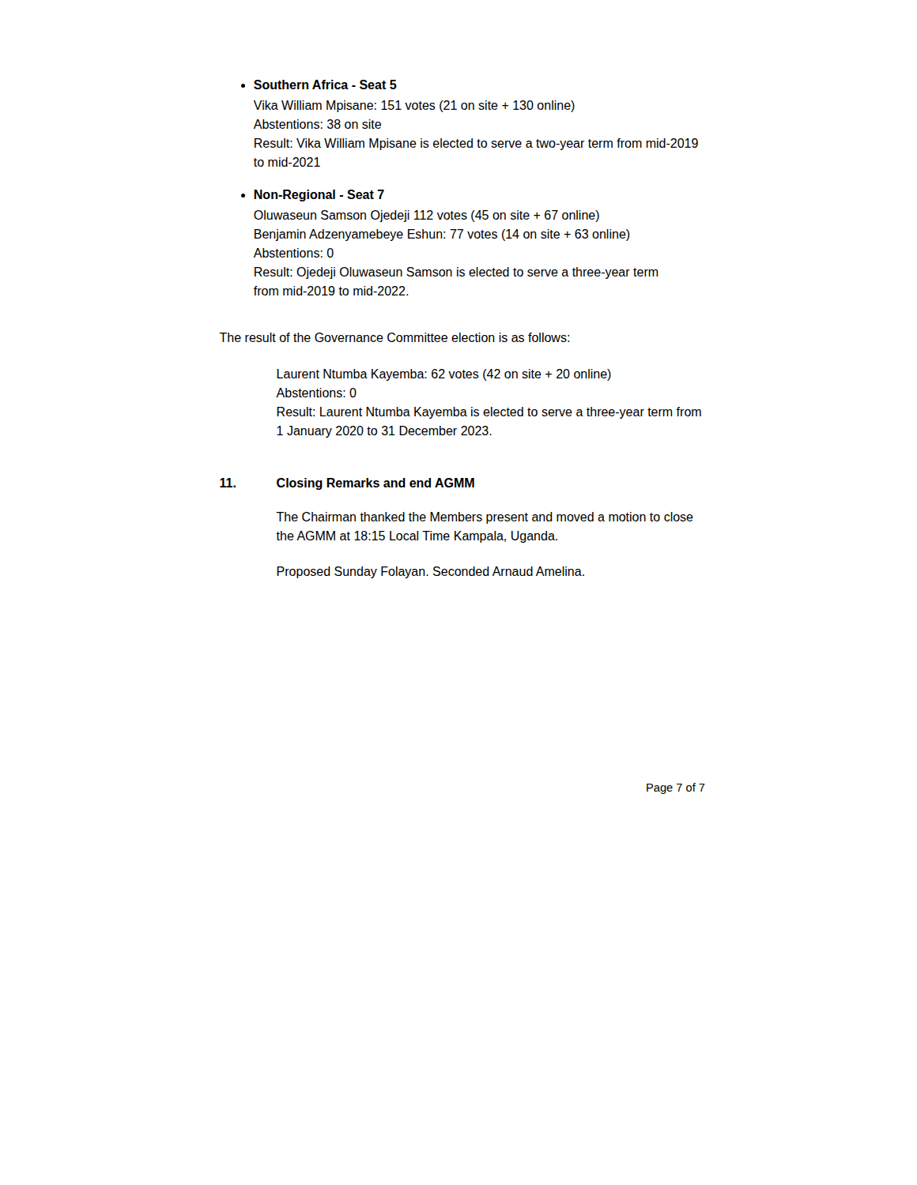Southern Africa - Seat 5 Vika William Mpisane: 151 votes (21 on site + 130 online)
Abstentions: 38 on site
Result: Vika William Mpisane is elected to serve a two-year term from mid-2019 to mid-2021
Non-Regional - Seat 7 Oluwaseun Samson Ojedeji 112 votes (45 on site + 67 online)
Benjamin Adzenyamebeye Eshun: 77 votes (14 on site + 63 online)
Abstentions: 0
Result: Ojedeji Oluwaseun Samson is elected to serve a three-year term
from mid-2019 to mid-2022.
The result of the Governance Committee election is as follows:
Laurent Ntumba Kayemba: 62 votes (42 on site + 20 online)
Abstentions: 0
Result: Laurent Ntumba Kayemba is elected to serve a three-year term from
1 January 2020 to 31 December 2023.
11. Closing Remarks and end AGMM
The Chairman thanked the Members present and moved a motion to close the AGMM at 18:15 Local Time Kampala, Uganda.
Proposed Sunday Folayan. Seconded Arnaud Amelina.
Page 7 of 7